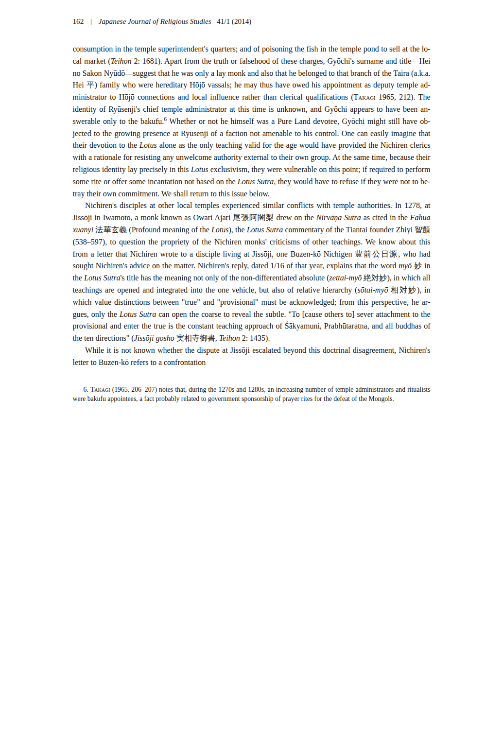162|Japanese Journal of Religious Studies 41/1 (2014)
consumption in the temple superintendent's quarters; and of poisoning the fish in the temple pond to sell at the local market (Teihon 2: 1681). Apart from the truth or falsehood of these charges, Gyōchi's surname and title—Hei no Sakon Nyūdō—suggest that he was only a lay monk and also that he belonged to that branch of the Taira (a.k.a. Hei 平) family who were hereditary Hōjō vassals; he may thus have owed his appointment as deputy temple administrator to Hōjō connections and local influence rather than clerical qualifications (Takagi 1965, 212). The identity of Ryūsenji's chief temple administrator at this time is unknown, and Gyōchi appears to have been answerable only to the bakufu.6 Whether or not he himself was a Pure Land devotee, Gyōchi might still have objected to the growing presence at Ryūsenji of a faction not amenable to his control. One can easily imagine that their devotion to the Lotus alone as the only teaching valid for the age would have provided the Nichiren clerics with a rationale for resisting any unwelcome authority external to their own group. At the same time, because their religious identity lay precisely in this Lotus exclusivism, they were vulnerable on this point; if required to perform some rite or offer some incantation not based on the Lotus Sutra, they would have to refuse if they were not to betray their own commitment. We shall return to this issue below.
Nichiren's disciples at other local temples experienced similar conflicts with temple authorities. In 1278, at Jissōji in Iwamoto, a monk known as Owari Ajari 尾張阿闍梨 drew on the Nirvāṇa Sutra as cited in the Fahua xuanyi 法華玄義 (Profound meaning of the Lotus), the Lotus Sutra commentary of the Tiantai founder Zhiyi 智顗 (538–597), to question the propriety of the Nichiren monks' criticisms of other teachings. We know about this from a letter that Nichiren wrote to a disciple living at Jissōji, one Buzen-kō Nichigen 豊前公日源, who had sought Nichiren's advice on the matter. Nichiren's reply, dated 1/16 of that year, explains that the word myō 妙 in the Lotus Sutra's title has the meaning not only of the non-differentiated absolute (zettai-myō 絶対妙), in which all teachings are opened and integrated into the one vehicle, but also of relative hierarchy (sōtai-myō 相対妙), in which value distinctions between "true" and "provisional" must be acknowledged; from this perspective, he argues, only the Lotus Sutra can open the coarse to reveal the subtle. "To [cause others to] sever attachment to the provisional and enter the true is the constant teaching approach of Śākyamuni, Prabhūtaratna, and all buddhas of the ten directions" (Jissōji gosho 実相寺御書, Teihon 2: 1435).
While it is not known whether the dispute at Jissōji escalated beyond this doctrinal disagreement, Nichiren's letter to Buzen-kō refers to a confrontation
6. Takagi (1965, 206–207) notes that, during the 1270s and 1280s, an increasing number of temple administrators and ritualists were bakufu appointees, a fact probably related to government sponsorship of prayer rites for the defeat of the Mongols.